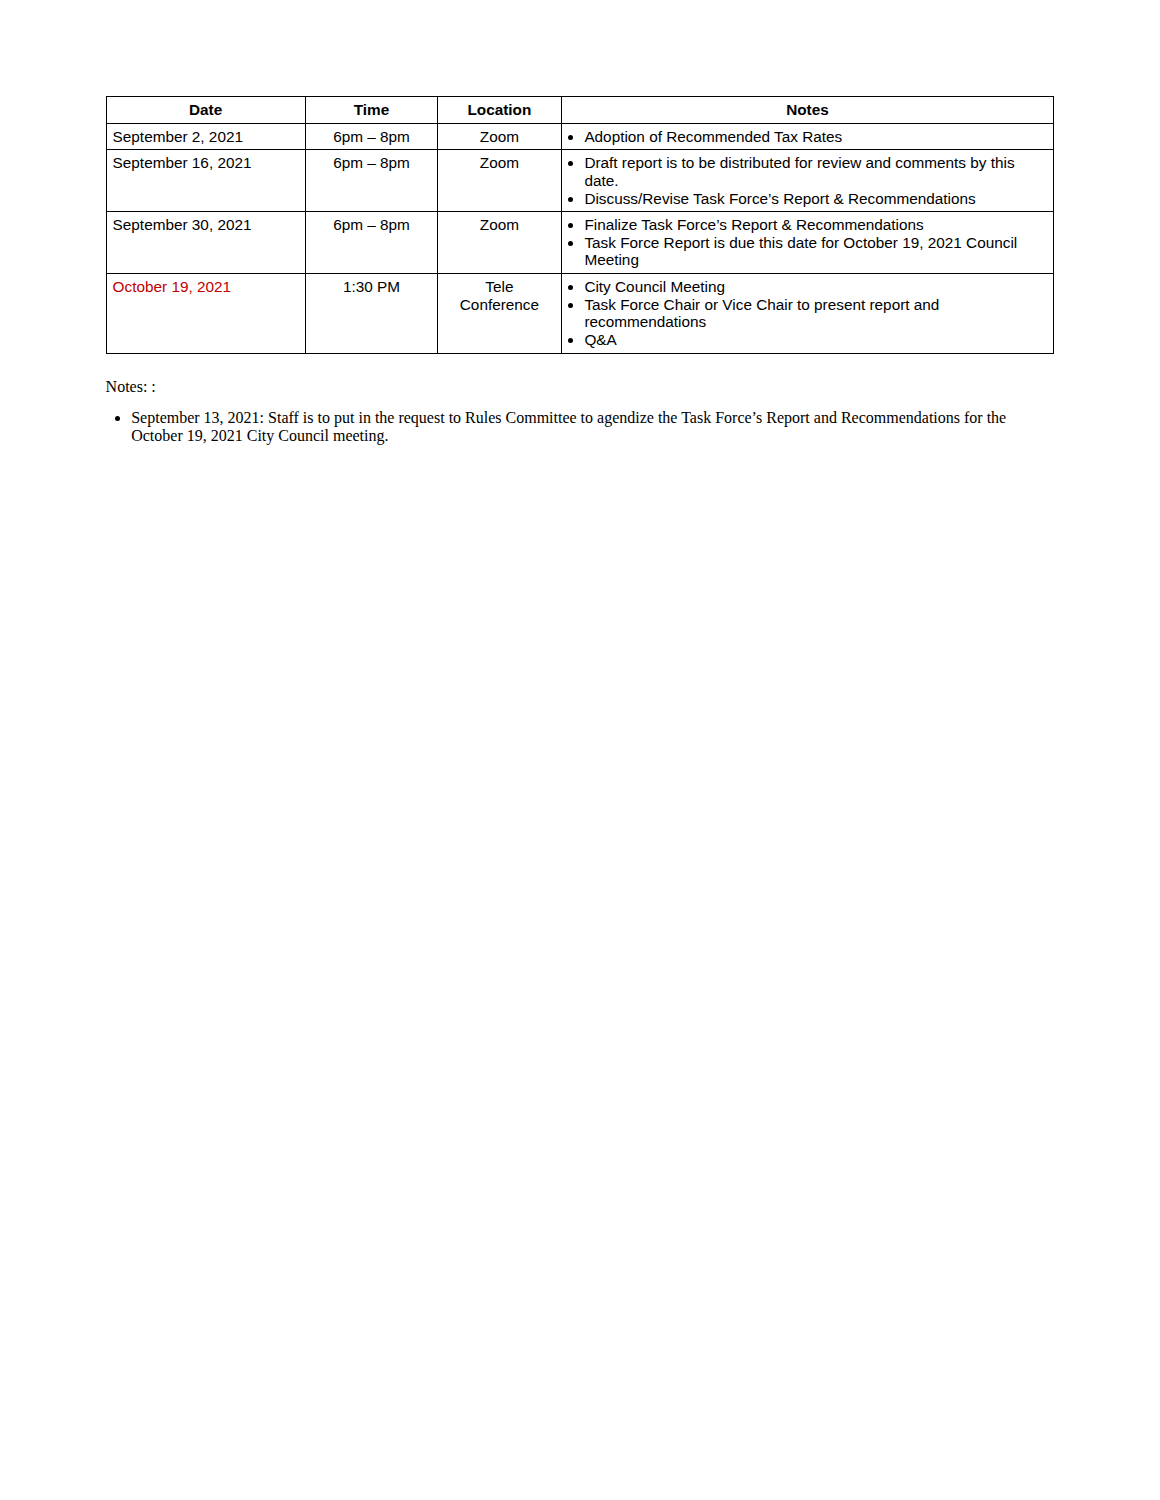| Date | Time | Location | Notes |
| --- | --- | --- | --- |
| September 2, 2021 | 6pm – 8pm | Zoom | Adoption of Recommended Tax Rates |
| September 16, 2021 | 6pm – 8pm | Zoom | Draft report is to be distributed for review and comments by this date. Discuss/Revise Task Force’s Report & Recommendations |
| September 30, 2021 | 6pm – 8pm | Zoom | Finalize Task Force’s Report & Recommendations Task Force Report is due this date for October 19, 2021 Council Meeting |
| October 19, 2021 | 1:30 PM | Tele Conference | City Council Meeting Task Force Chair or Vice Chair to present report and recommendations Q&A |
Notes: :
September 13, 2021: Staff is to put in the request to Rules Committee to agendize the Task Force’s Report and Recommendations for the October 19, 2021 City Council meeting.